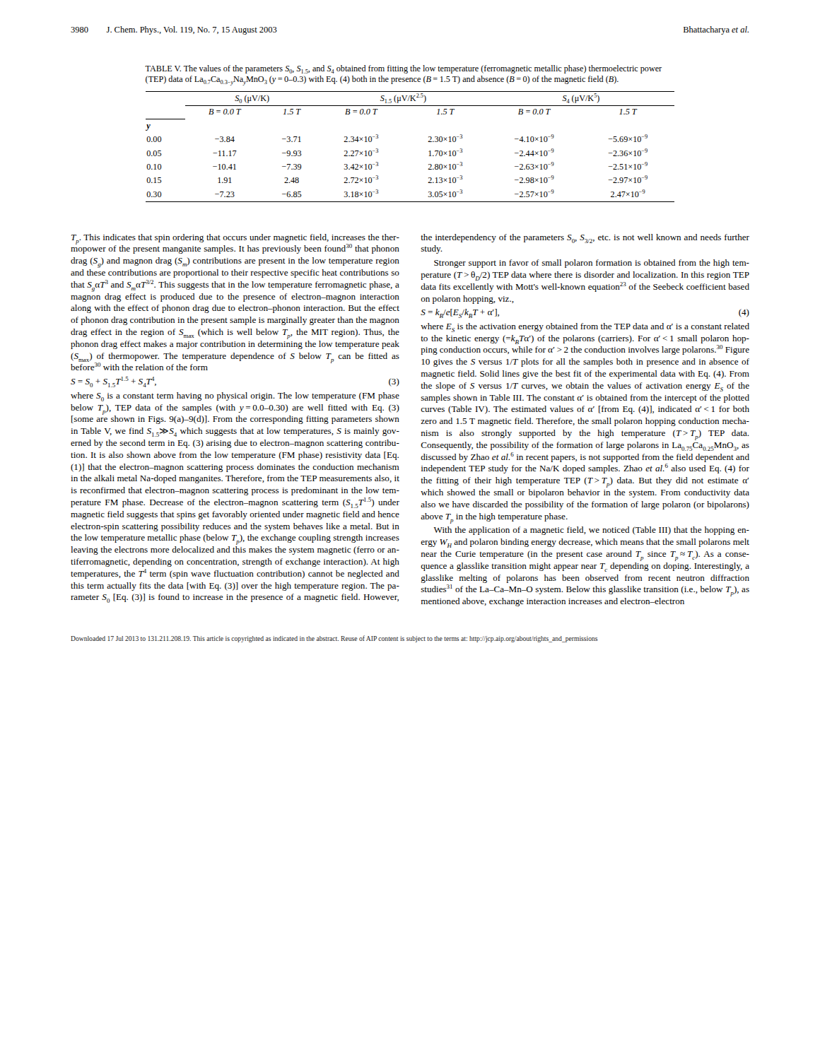3980 J. Chem. Phys., Vol. 119, No. 7, 15 August 2003 Bhattacharya et al.
TABLE V. The values of the parameters S0, S1.5, and S4 obtained from fitting the low temperature (ferromagnetic metallic phase) thermoelectric power (TEP) data of La0.7Ca0.3−yNayMnO3 (y = 0–0.3) with Eq. (4) both in the presence (B = 1.5 T) and absence (B = 0) of the magnetic field (B).
| | S 0 (μV/K) | S 1.5 (μV/K 2.5 ) | S 4 (μV/K 5 ) |
| --- | --- | --- | --- |
| B = 0.0 T | 1.5 T | B = 0.0 T | 1.5 T | B = 0.0 T | 1.5 T |
| y | |
| 0.00 | −3.84 | −3.71 | 2.34×10 −3 | 2.30×10 −3 | −4.10×10 −9 | −5.69×10 −9 |
| 0.05 | −11.17 | −9.93 | 2.27×10 −3 | 1.70×10 −3 | −2.44×10 −9 | −2.36×10 −9 |
| 0.10 | −10.41 | −7.39 | 3.42×10 −3 | 2.80×10 −3 | −2.63×10 −9 | −2.51×10 −9 |
| 0.15 | 1.91 | 2.48 | 2.72×10 −3 | 2.13×10 −3 | −2.98×10 −9 | −2.97×10 −9 |
| 0.30 | −7.23 | −6.85 | 3.18×10 −3 | 3.05×10 −3 | −2.57×10 −9 | 2.47×10 −9 |
Tp. This indicates that spin ordering that occurs under magnetic field, increases the thermopower of the present manganite samples. It has previously been found30 that phonon drag (Sg) and magnon drag (Sm) contributions are present in the low temperature region and these contributions are proportional to their respective specific heat contributions so that SgαT3 and SmαT3/2. This suggests that in the low temperature ferromagnetic phase, a magnon drag effect is produced due to the presence of electron–magnon interaction along with the effect of phonon drag due to electron–phonon interaction. But the effect of phonon drag contribution in the present sample is marginally greater than the magnon drag effect in the region of Smax (which is well below Tp, the MIT region). Thus, the phonon drag effect makes a major contribution in determining the low temperature peak (Smax) of thermopower. The temperature dependence of S below Tp can be fitted as before30 with the relation of the form
S = S0 + S1.5T1.5 + S4T4, (3)
where S0 is a constant term having no physical origin. The low temperature (FM phase below Tp), TEP data of the samples (with y = 0.0–0.30) are well fitted with Eq. (3) [some are shown in Figs. 9(a)–9(d)]. From the corresponding fitting parameters shown in Table V, we find S1.5≫S4 which suggests that at low temperatures, S is mainly governed by the second term in Eq. (3) arising due to electron–magnon scattering contribution. It is also shown above from the low temperature (FM phase) resistivity data [Eq. (1)] that the electron–magnon scattering process dominates the conduction mechanism in the alkali metal Na-doped manganites. Therefore, from the TEP measurements also, it is reconfirmed that electron–magnon scattering process is predominant in the low temperature FM phase. Decrease of the electron–magnon scattering term (S1.5T1.5) under magnetic field suggests that spins get favorably oriented under magnetic field and hence electron-spin scattering possibility reduces and the system behaves like a metal. But in the low temperature metallic phase (below Tp), the exchange coupling strength increases leaving the electrons more delocalized and this makes the system magnetic (ferro or antiferromagnetic, depending on concentration, strength of exchange interaction). At high temperatures, the T4 term (spin wave fluctuation contribution) cannot be neglected and this term actually fits the data [with Eq. (3)] over the high temperature region. The parameter S0 [Eq. (3)] is found to increase in the presence of a magnetic field. However, the interdependency of the parameters S0, S3/2, etc. is not well known and needs further study.
Stronger support in favor of small polaron formation is obtained from the high temperature (T > θD/2) TEP data where there is disorder and localization. In this region TEP data fits excellently with Mott's well-known equation23 of the Seebeck coefficient based on polaron hopping, viz.,
S = kB/e[ES/kBT + α′], (4)
where ES is the activation energy obtained from the TEP data and α′ is a constant related to the kinetic energy (=kBTα′) of the polarons (carriers). For α′ < 1 small polaron hopping conduction occurs, while for α′ > 2 the conduction involves large polarons.30 Figure 10 gives the S versus 1/T plots for all the samples both in presence and in absence of magnetic field. Solid lines give the best fit of the experimental data with Eq. (4). From the slope of S versus 1/T curves, we obtain the values of activation energy ES of the samples shown in Table III. The constant α′ is obtained from the intercept of the plotted curves (Table IV). The estimated values of α′ [from Eq. (4)], indicated α′ < 1 for both zero and 1.5 T magnetic field. Therefore, the small polaron hopping conduction mechanism is also strongly supported by the high temperature (T > Tp) TEP data. Consequently, the possibility of the formation of large polarons in La0.75Ca0.25MnO3, as discussed by Zhao et al.6 in recent papers, is not supported from the field dependent and independent TEP study for the Na/K doped samples. Zhao et al.6 also used Eq. (4) for the fitting of their high temperature TEP (T > Tp) data. But they did not estimate α′ which showed the small or bipolaron behavior in the system. From conductivity data also we have discarded the possibility of the formation of large polaron (or bipolarons) above Tp in the high temperature phase.
With the application of a magnetic field, we noticed (Table III) that the hopping energy WH and polaron binding energy decrease, which means that the small polarons melt near the Curie temperature (in the present case around Tp since Tp ≈ Tc). As a consequence a glasslike transition might appear near Tc depending on doping. Interestingly, a glasslike melting of polarons has been observed from recent neutron diffraction studies31 of the La–Ca–Mn–O system. Below this glasslike transition (i.e., below Tp), as mentioned above, exchange interaction increases and electron–electron
Downloaded 17 Jul 2013 to 131.211.208.19. This article is copyrighted as indicated in the abstract. Reuse of AIP content is subject to the terms at: http://jcp.aip.org/about/rights_and_permissions